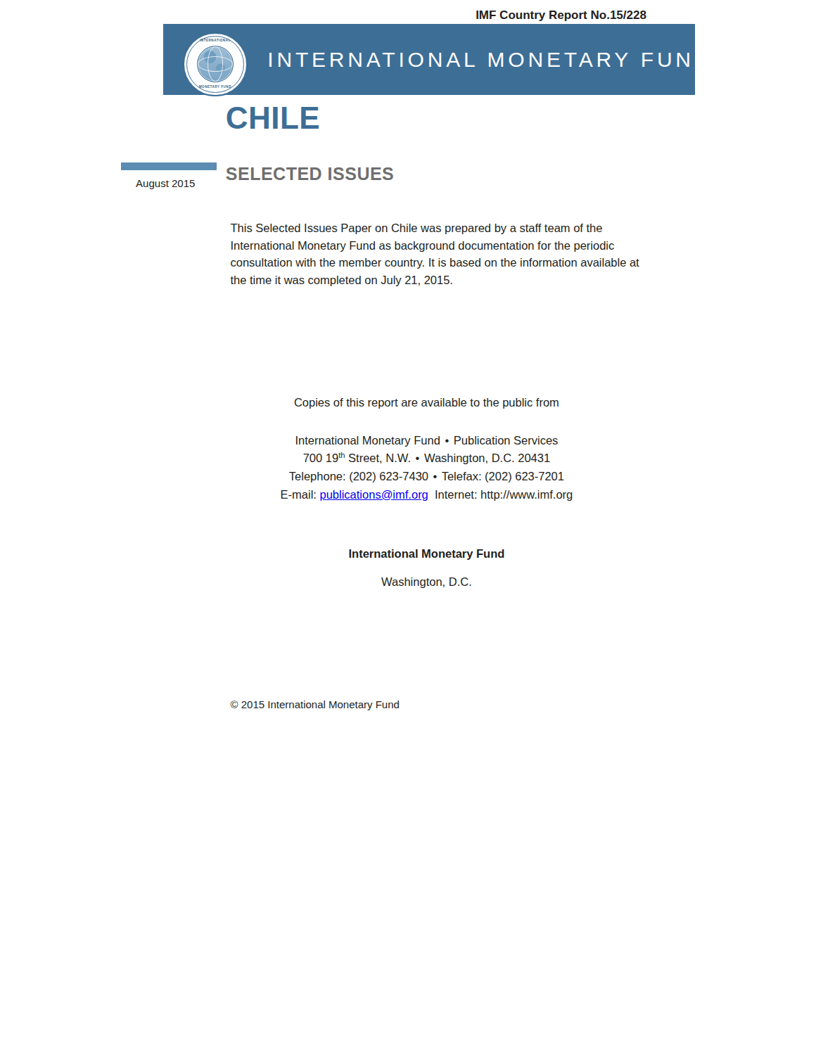IMF Country Report No.15/228
INTERNATIONAL MONETARY FUND
International
Monetary Fund
CHILE
August 2015
SELECTED ISSUES
This Selected Issues Paper on Chile was prepared by a staff team of the International Monetary Fund as background documentation for the periodic consultation with the member country. It is based on the information available at the time it was completed on July 21, 2015.
Copies of this report are available to the public from
International Monetary Fund • Publication Services
700 19th Street, N.W. • Washington, D.C. 20431
Telephone: (202) 623-7430 • Telefax: (202) 623-7201
E-mail: publications@imf.org Internet: http://www.imf.org
International Monetary Fund
Washington, D.C.
© 2015 International Monetary Fund